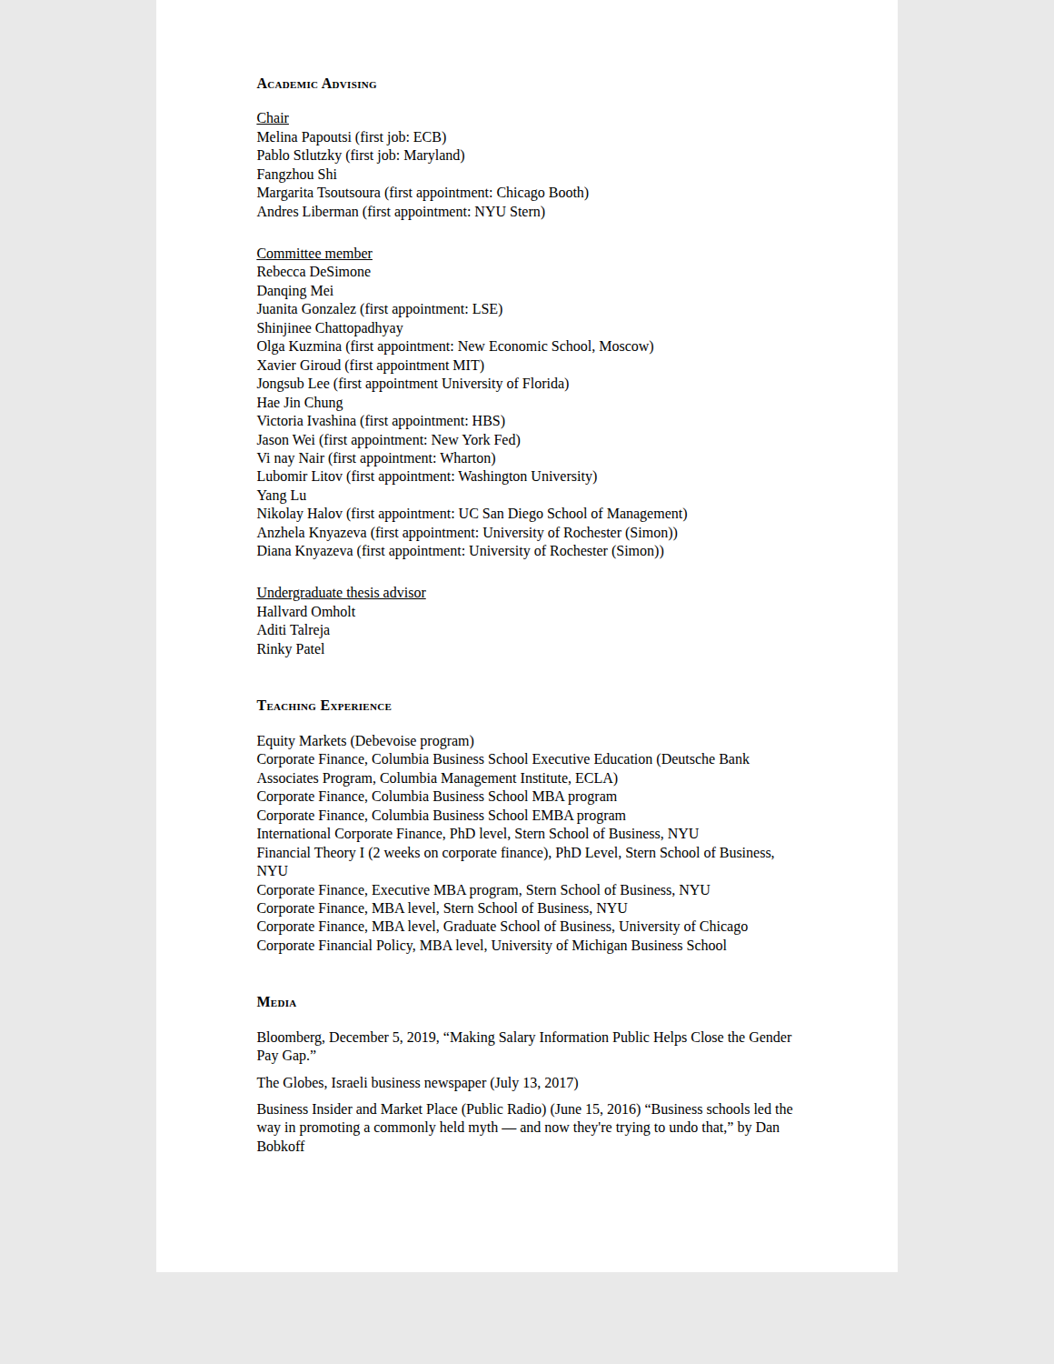Academic Advising
Chair
Melina Papoutsi (first job: ECB)
Pablo Stlutzky (first job: Maryland)
Fangzhou Shi
Margarita Tsoutsoura (first appointment: Chicago Booth)
Andres Liberman (first appointment: NYU Stern)
Committee member
Rebecca DeSimone
Danqing Mei
Juanita Gonzalez (first appointment: LSE)
Shinjinee Chattopadhyay
Olga Kuzmina (first appointment: New Economic School, Moscow)
Xavier Giroud (first appointment MIT)
Jongsub Lee (first appointment University of Florida)
Hae Jin Chung
Victoria Ivashina (first appointment: HBS)
Jason Wei (first appointment: New York Fed)
Vi nay Nair (first appointment: Wharton)
Lubomir Litov (first appointment: Washington University)
Yang Lu
Nikolay Halov (first appointment: UC San Diego School of Management)
Anzhela Knyazeva (first appointment: University of Rochester (Simon))
Diana Knyazeva (first appointment: University of Rochester (Simon))
Undergraduate thesis advisor
Hallvard Omholt
Aditi Talreja
Rinky Patel
Teaching Experience
Equity Markets (Debevoise program)
Corporate Finance, Columbia Business School Executive Education (Deutsche Bank Associates Program, Columbia Management Institute, ECLA)
Corporate Finance, Columbia Business School MBA program
Corporate Finance, Columbia Business School EMBA program
International Corporate Finance, PhD level, Stern School of Business, NYU
Financial Theory I (2 weeks on corporate finance), PhD Level, Stern School of Business, NYU
Corporate Finance, Executive MBA program, Stern School of Business, NYU
Corporate Finance, MBA level, Stern School of Business, NYU
Corporate Finance, MBA level, Graduate School of Business, University of Chicago
Corporate Financial Policy, MBA level, University of Michigan Business School
Media
Bloomberg, December 5, 2019, “Making Salary Information Public Helps Close the Gender Pay Gap.”
The Globes, Israeli business newspaper (July 13, 2017)
Business Insider and Market Place (Public Radio) (June 15, 2016) “Business schools led the way in promoting a commonly held myth — and now they're trying to undo that,” by Dan Bobkoff